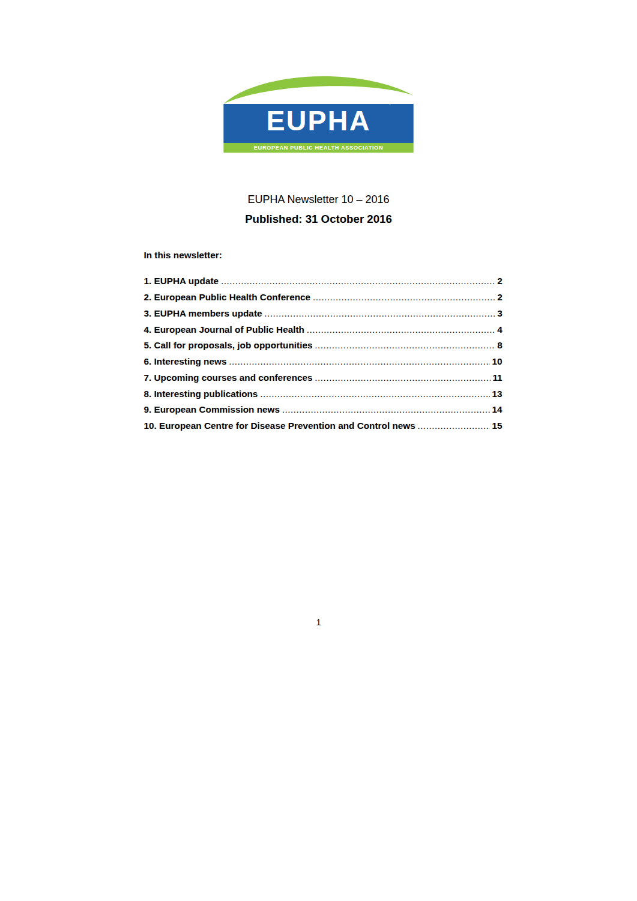EUPHA EUROPEAN PUBLIC HEALTH ASSOCIATION
EUPHA Newsletter 10 – 2016
Published: 31 October 2016
In this newsletter:
1. EUPHA update ........................................................................................................................... 2
2. European Public Health Conference ................................................................................................. 2
3. EUPHA members update ..................................................................................................... 3
4. European Journal of Public Health ..................................................................................... 4
5. Call for proposals, job opportunities .................................................................................. 8
6. Interesting news ....................................................................................................................... 10
7. Upcoming courses and conferences ............................................................................. 11
8. Interesting publications ......................................................................................................... 13
9. European Commission news ................................................................................................. 14
10. European Centre for Disease Prevention and Control news ......................................... 15
1